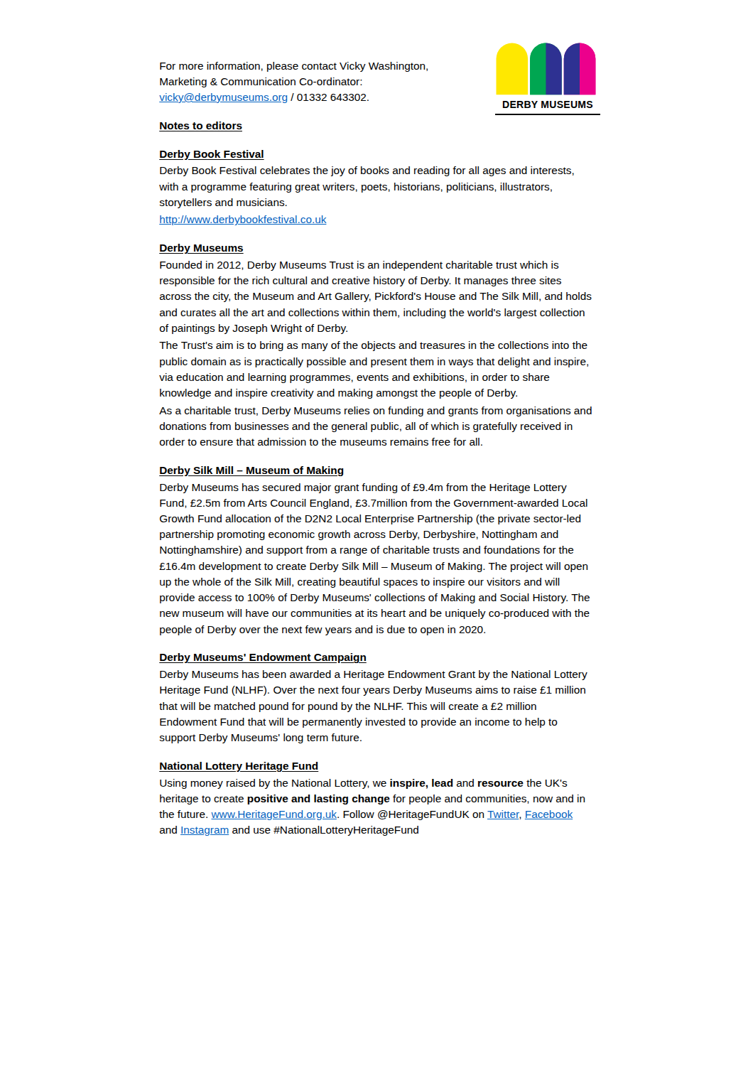DERBY MUSEUMS
For more information, please contact Vicky Washington, Marketing & Communication Co-ordinator: vicky@derbymuseums.org / 01332 643302.
Notes to editors
Derby Book Festival
Derby Book Festival celebrates the joy of books and reading for all ages and interests, with a programme featuring great writers, poets, historians, politicians, illustrators, storytellers and musicians.
http://www.derbybookfestival.co.uk
Derby Museums
Founded in 2012, Derby Museums Trust is an independent charitable trust which is responsible for the rich cultural and creative history of Derby. It manages three sites across the city, the Museum and Art Gallery, Pickford's House and The Silk Mill, and holds and curates all the art and collections within them, including the world's largest collection of paintings by Joseph Wright of Derby.
The Trust's aim is to bring as many of the objects and treasures in the collections into the public domain as is practically possible and present them in ways that delight and inspire, via education and learning programmes, events and exhibitions, in order to share knowledge and inspire creativity and making amongst the people of Derby.
As a charitable trust, Derby Museums relies on funding and grants from organisations and donations from businesses and the general public, all of which is gratefully received in order to ensure that admission to the museums remains free for all.
Derby Silk Mill – Museum of Making
Derby Museums has secured major grant funding of £9.4m from the Heritage Lottery Fund, £2.5m from Arts Council England, £3.7million from the Government-awarded Local Growth Fund allocation of the D2N2 Local Enterprise Partnership (the private sector-led partnership promoting economic growth across Derby, Derbyshire, Nottingham and Nottinghamshire) and support from a range of charitable trusts and foundations for the £16.4m development to create Derby Silk Mill – Museum of Making. The project will open up the whole of the Silk Mill, creating beautiful spaces to inspire our visitors and will provide access to 100% of Derby Museums' collections of Making and Social History. The new museum will have our communities at its heart and be uniquely co-produced with the people of Derby over the next few years and is due to open in 2020.
Derby Museums' Endowment Campaign
Derby Museums has been awarded a Heritage Endowment Grant by the National Lottery Heritage Fund (NLHF). Over the next four years Derby Museums aims to raise £1 million that will be matched pound for pound by the NLHF. This will create a £2 million Endowment Fund that will be permanently invested to provide an income to help to support Derby Museums' long term future.
National Lottery Heritage Fund
Using money raised by the National Lottery, we inspire, lead and resource the UK's heritage to create positive and lasting change for people and communities, now and in the future. www.HeritageFund.org.uk. Follow @HeritageFundUK on Twitter, Facebook and Instagram and use #NationalLotteryHeritageFund